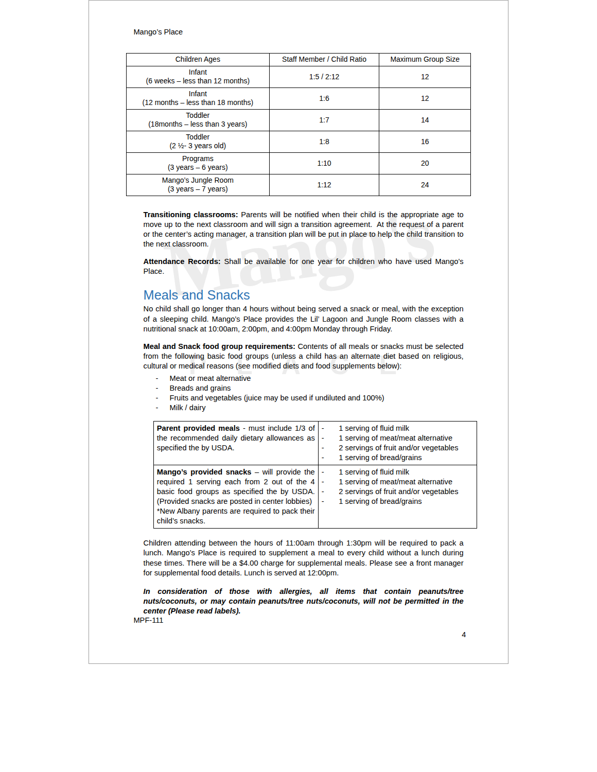Mango's
P L A C E
Mango’s Place
| Children Ages | Staff Member / Child Ratio | Maximum Group Size |
| Infant (6 weeks – less than 12 months) | 1:5 / 2:12 | 12 |
| Infant (12 months – less than 18 months) | 1:6 | 12 |
| Toddler (18months – less than 3 years) | 1:7 | 14 |
| Toddler (2 ½- 3 years old) | 1:8 | 16 |
| Programs (3 years – 6 years) | 1:10 | 20 |
| Mango’s Jungle Room (3 years – 7 years) | 1:12 | 24 |
Transitioning classrooms: Parents will be notified when their child is the appropriate age to move up to the next classroom and will sign a transition agreement. At the request of a parent or the center’s acting manager, a transition plan will be put in place to help the child transition to the next classroom.
Attendance Records: Shall be available for one year for children who have used Mango’s Place.
Meals and Snacks
No child shall go longer than 4 hours without being served a snack or meal, with the exception of a sleeping child. Mango’s Place provides the Lil’ Lagoon and Jungle Room classes with a nutritional snack at 10:00am, 2:00pm, and 4:00pm Monday through Friday.
Meal and Snack food group requirements: Contents of all meals or snacks must be selected from the following basic food groups (unless a child has an alternate diet based on religious, cultural or medical reasons (see modified diets and food supplements below):
Meat or meat alternative
Breads and grains
Fruits and vegetables (juice may be used if undiluted and 100%)
Milk / dairy
| Parent provided meals - must include 1/3 of the recommended daily dietary allowances as specified the by USDA. | - 1 serving of fluid milk - 1 serving of meat/meat alternative - 2 servings of fruit and/or vegetables - 1 serving of bread/grains |
| Mango’s provided snacks – will provide the required 1 serving each from 2 out of the 4 basic food groups as specified the by USDA. (Provided snacks are posted in center lobbies) *New Albany parents are required to pack their child’s snacks. | - 1 serving of fluid milk - 1 serving of meat/meat alternative - 2 servings of fruit and/or vegetables - 1 serving of bread/grains |
Children attending between the hours of 11:00am through 1:30pm will be required to pack a lunch. Mango’s Place is required to supplement a meal to every child without a lunch during these times. There will be a $4.00 charge for supplemental meals. Please see a front manager for supplemental food details. Lunch is served at 12:00pm.
In consideration of those with allergies, all items that contain peanuts/tree nuts/coconuts, or may contain peanuts/tree nuts/coconuts, will not be permitted in the center (Please read labels).
MPF-111
4